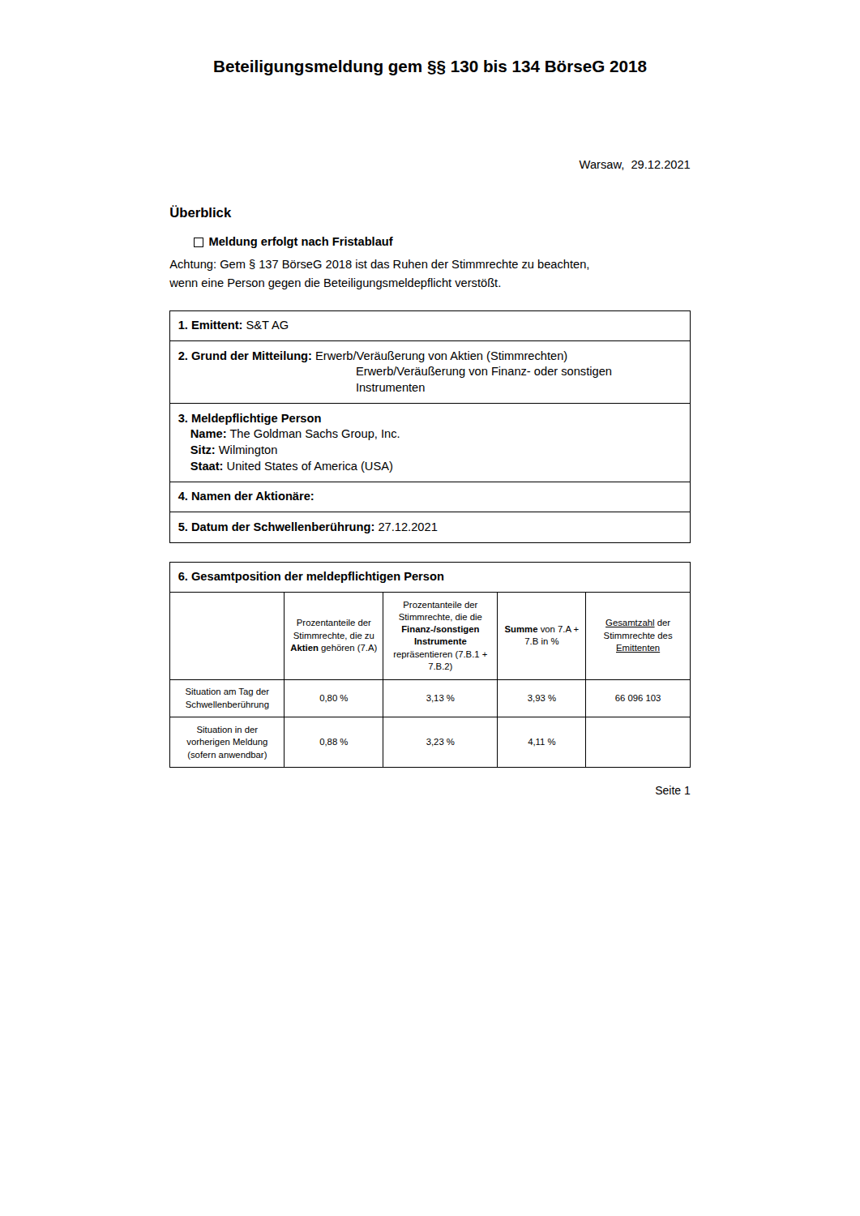Beteiligungsmeldung gem §§ 130 bis 134 BörseG 2018
Warsaw, 29.12.2021
Überblick
Meldung erfolgt nach Fristablauf
Achtung: Gem § 137 BörseG 2018 ist das Ruhen der Stimmrechte zu beachten,
wenn eine Person gegen die Beteiligungsmeldepflicht verstößt.
| 1. Emittent: S&T AG |
| 2. Grund der Mitteilung: Erwerb/Veräußerung von Aktien (Stimmrechten) Erwerb/Veräußerung von Finanz- oder sonstigen Instrumenten |
| 3. Meldepflichtige Person Name: The Goldman Sachs Group, Inc. Sitz: Wilmington Staat: United States of America (USA) |
| 4. Namen der Aktionäre: |
| 5. Datum der Schwellenberührung: 27.12.2021 |
6. Gesamtposition der meldepflichtigen Person
| | Prozentanteile der Stimmrechte, die zu Aktien gehören (7.A) | Prozentanteile der Stimmrechte, die die Finanz-/sonstigen Instrumente repräsentieren (7.B.1 + 7.B.2) | Summe von 7.A + 7.B in % | Gesamtzahl der Stimmrechte des Emittenten |
| --- | --- | --- | --- | --- |
| Situation am Tag der Schwellenberührung | 0,80 % | 3,13 % | 3,93 % | 66 096 103 |
| Situation in der vorherigen Meldung (sofern anwendbar) | 0,88 % | 3,23 % | 4,11 % | |
Seite 1